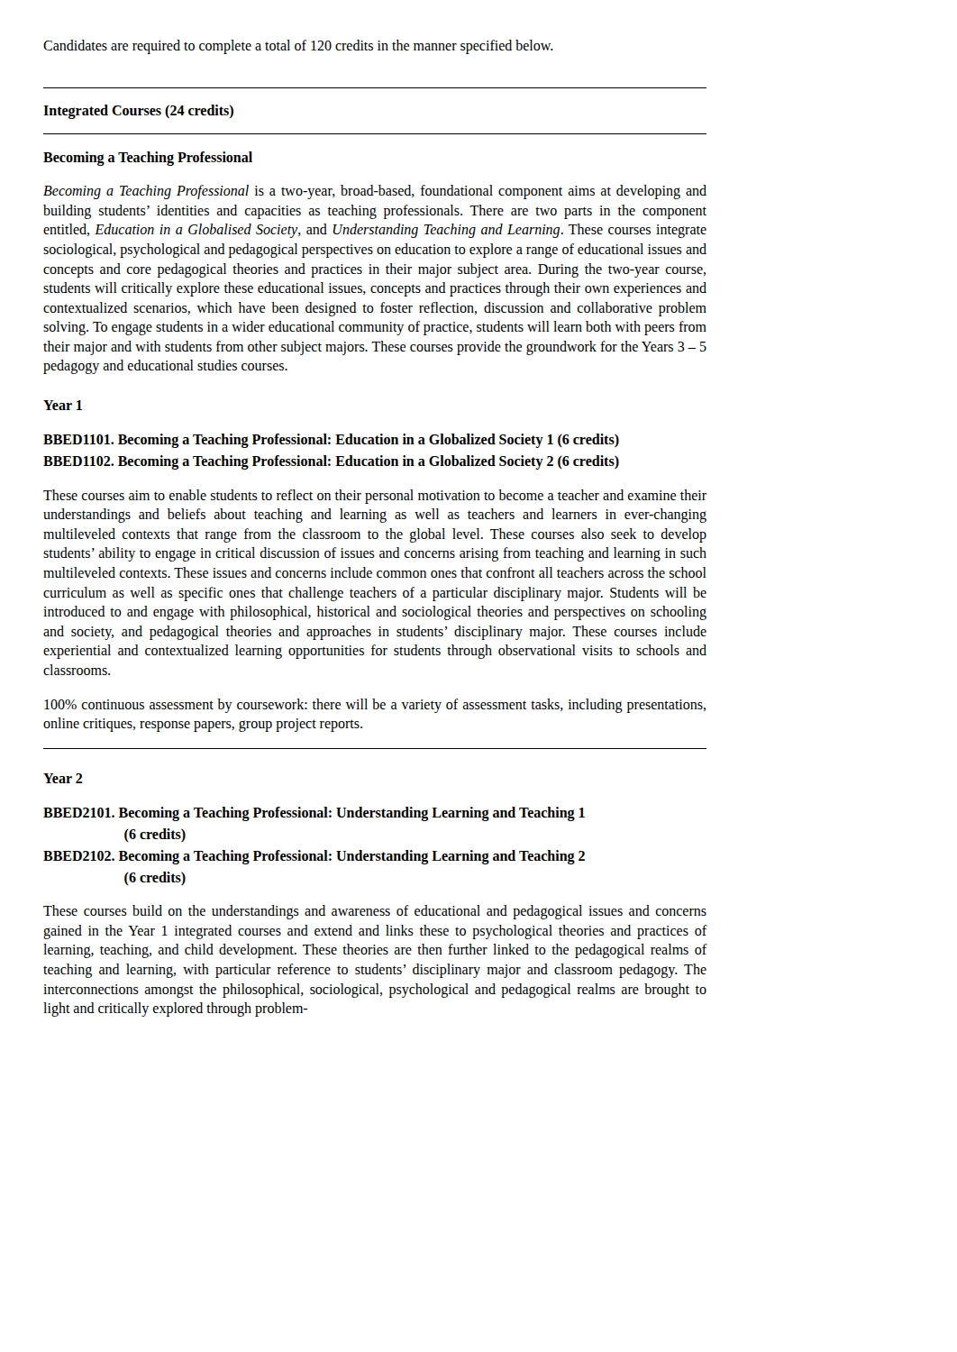Candidates are required to complete a total of 120 credits in the manner specified below.
Integrated Courses (24 credits)
Becoming a Teaching Professional
Becoming a Teaching Professional is a two-year, broad-based, foundational component aims at developing and building students’ identities and capacities as teaching professionals. There are two parts in the component entitled, Education in a Globalised Society, and Understanding Teaching and Learning. These courses integrate sociological, psychological and pedagogical perspectives on education to explore a range of educational issues and concepts and core pedagogical theories and practices in their major subject area. During the two-year course, students will critically explore these educational issues, concepts and practices through their own experiences and contextualized scenarios, which have been designed to foster reflection, discussion and collaborative problem solving. To engage students in a wider educational community of practice, students will learn both with peers from their major and with students from other subject majors. These courses provide the groundwork for the Years 3 – 5 pedagogy and educational studies courses.
Year 1
BBED1101. Becoming a Teaching Professional: Education in a Globalized Society 1 (6 credits)
BBED1102. Becoming a Teaching Professional: Education in a Globalized Society 2 (6 credits)
These courses aim to enable students to reflect on their personal motivation to become a teacher and examine their understandings and beliefs about teaching and learning as well as teachers and learners in ever-changing multileveled contexts that range from the classroom to the global level. These courses also seek to develop students’ ability to engage in critical discussion of issues and concerns arising from teaching and learning in such multileveled contexts. These issues and concerns include common ones that confront all teachers across the school curriculum as well as specific ones that challenge teachers of a particular disciplinary major. Students will be introduced to and engage with philosophical, historical and sociological theories and perspectives on schooling and society, and pedagogical theories and approaches in students’ disciplinary major. These courses include experiential and contextualized learning opportunities for students through observational visits to schools and classrooms.
100% continuous assessment by coursework: there will be a variety of assessment tasks, including presentations, online critiques, response papers, group project reports.
Year 2
BBED2101. Becoming a Teaching Professional: Understanding Learning and Teaching 1
(6 credits)
BBED2102. Becoming a Teaching Professional: Understanding Learning and Teaching 2
(6 credits)
These courses build on the understandings and awareness of educational and pedagogical issues and concerns gained in the Year 1 integrated courses and extend and links these to psychological theories and practices of learning, teaching, and child development. These theories are then further linked to the pedagogical realms of teaching and learning, with particular reference to students’ disciplinary major and classroom pedagogy. The interconnections amongst the philosophical, sociological, psychological and pedagogical realms are brought to light and critically explored through problem-